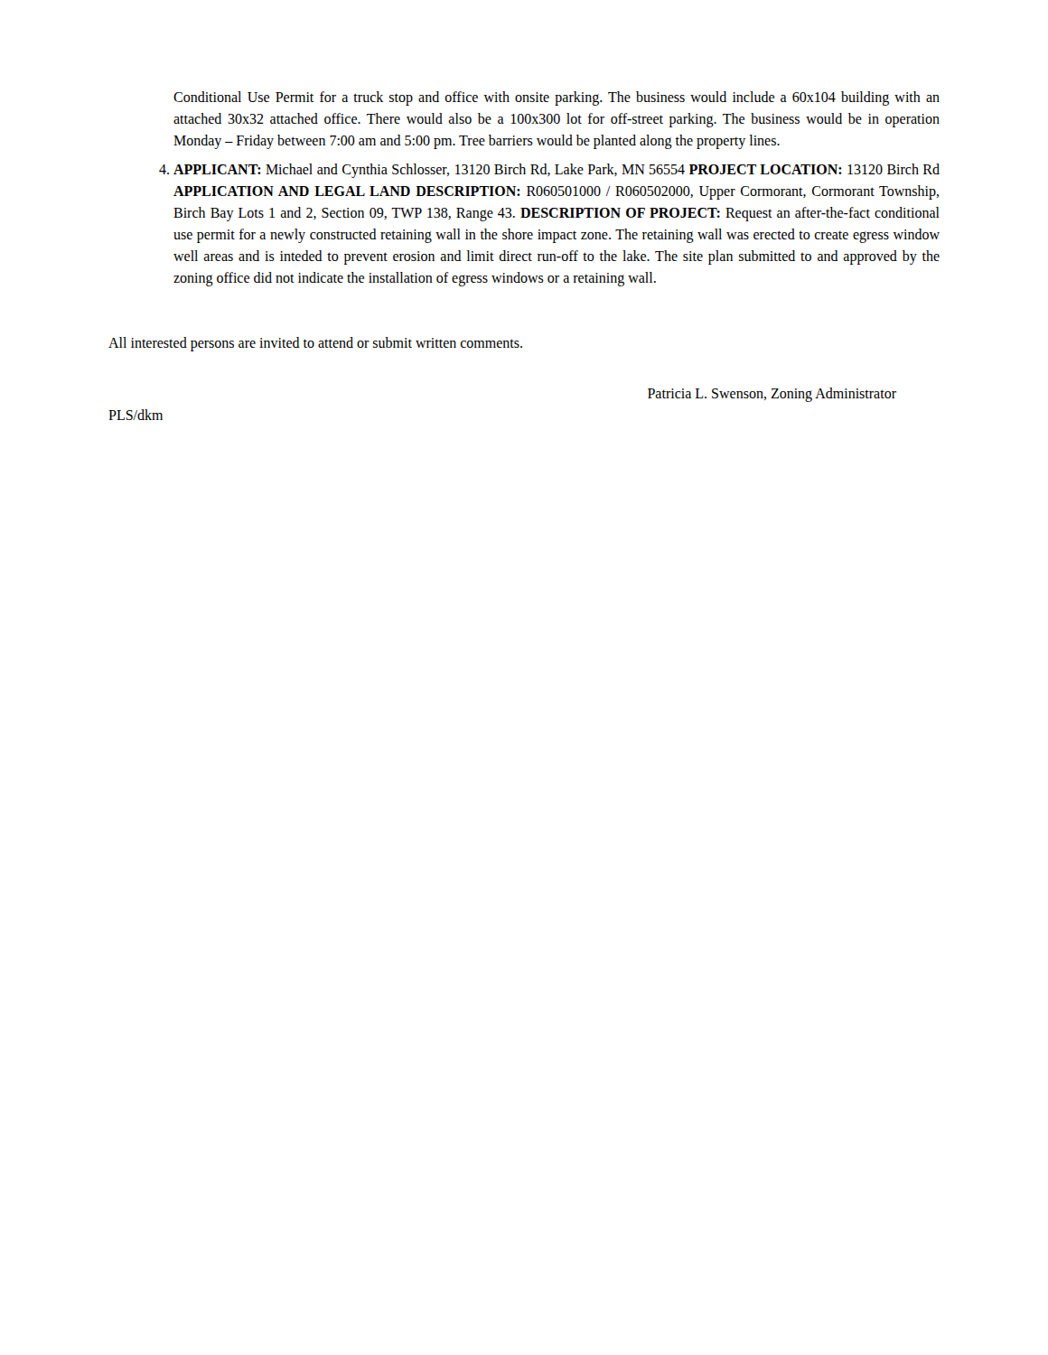Conditional Use Permit for a truck stop and office with onsite parking. The business would include a 60x104 building with an attached 30x32 attached office. There would also be a 100x300 lot for off-street parking. The business would be in operation Monday – Friday between 7:00 am and 5:00 pm. Tree barriers would be planted along the property lines.
APPLICANT: Michael and Cynthia Schlosser, 13120 Birch Rd, Lake Park, MN 56554 PROJECT LOCATION: 13120 Birch Rd APPLICATION AND LEGAL LAND DESCRIPTION: R060501000 / R060502000, Upper Cormorant, Cormorant Township, Birch Bay Lots 1 and 2, Section 09, TWP 138, Range 43. DESCRIPTION OF PROJECT: Request an after-the-fact conditional use permit for a newly constructed retaining wall in the shore impact zone. The retaining wall was erected to create egress window well areas and is inteded to prevent erosion and limit direct run-off to the lake. The site plan submitted to and approved by the zoning office did not indicate the installation of egress windows or a retaining wall.
All interested persons are invited to attend or submit written comments.
Patricia L. Swenson, Zoning Administrator
PLS/dkm